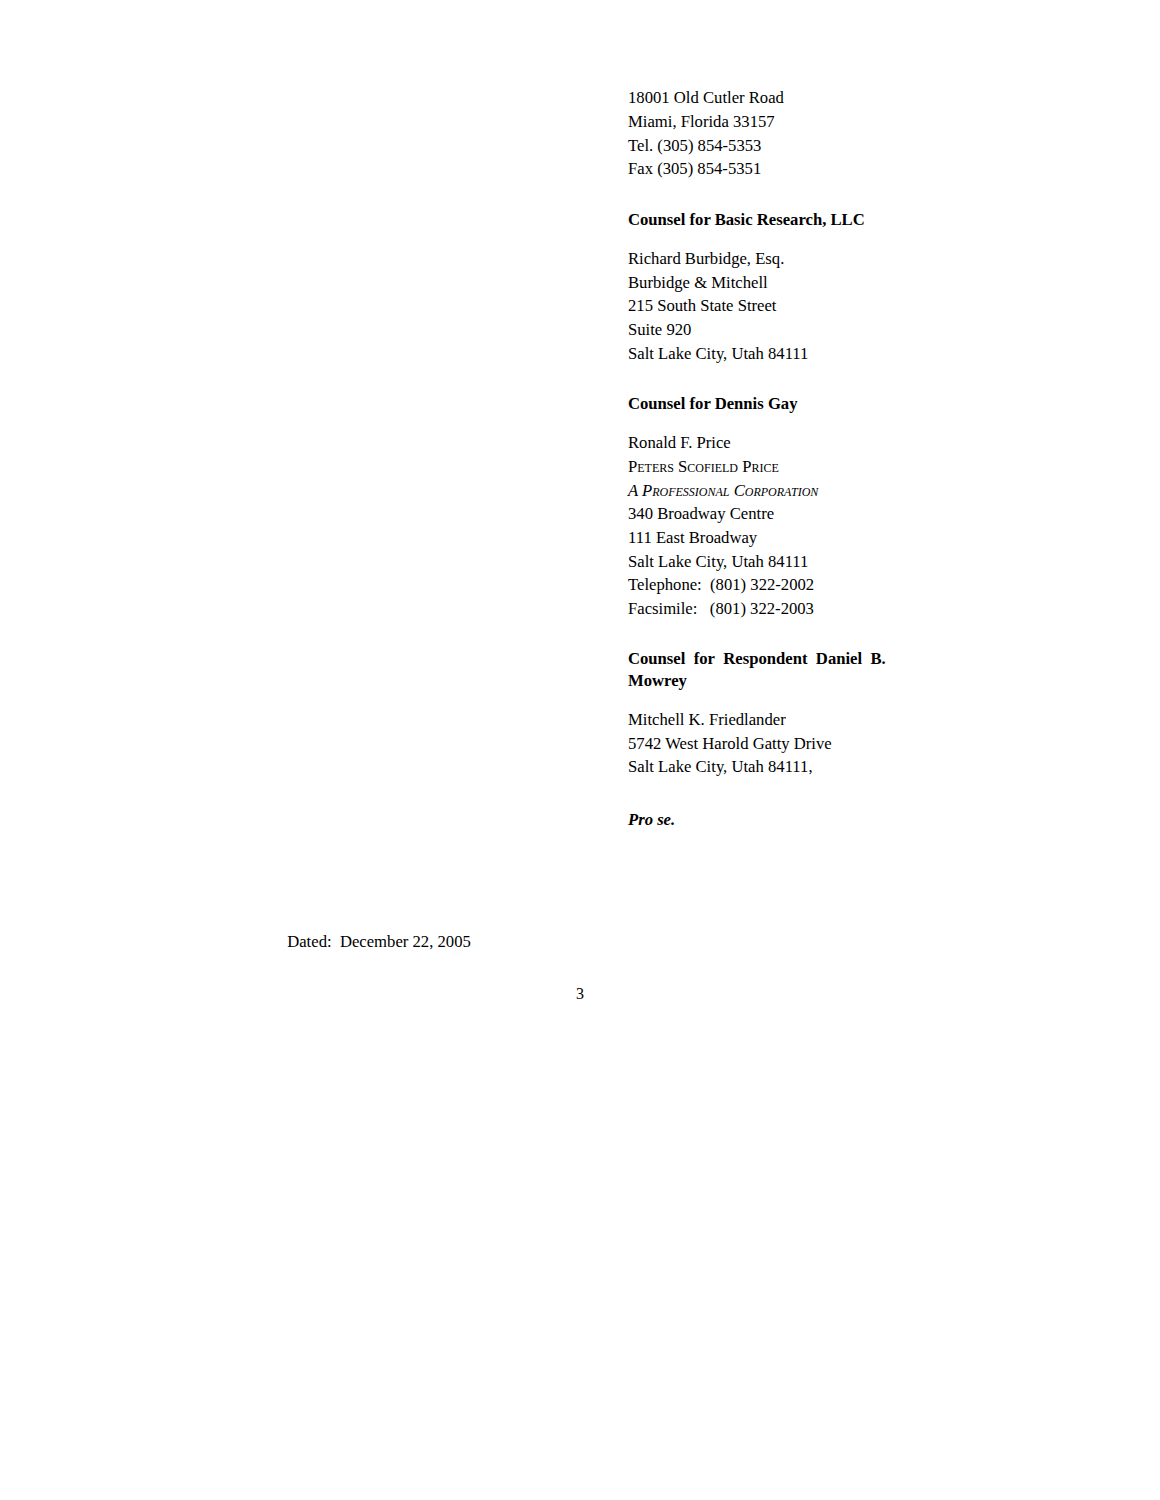18001 Old Cutler Road
Miami, Florida 33157
Tel. (305) 854-5353
Fax (305) 854-5351
Counsel for Basic Research, LLC
Richard Burbidge, Esq.
Burbidge & Mitchell
215 South State Street
Suite 920
Salt Lake City, Utah 84111
Counsel for Dennis Gay
Ronald F. Price
Peters Scofield Price
A Professional Corporation
340 Broadway Centre
111 East Broadway
Salt Lake City, Utah 84111
Telephone: (801) 322-2002
Facsimile: (801) 322-2003
Counsel for Respondent Daniel B.
Mowrey
Mitchell K. Friedlander
5742 West Harold Gatty Drive
Salt Lake City, Utah 84111,
Pro se.
Dated: December 22, 2005
3